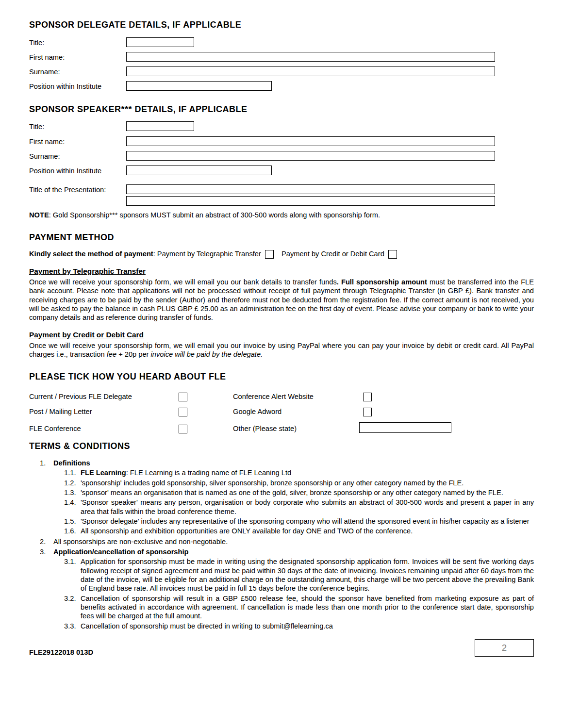SPONSOR DELEGATE DETAILS, IF APPLICABLE
Title:
First name:
Surname:
Position within Institute
SPONSOR SPEAKER*** DETAILS, IF APPLICABLE
Title:
First name:
Surname:
Position within Institute
Title of the Presentation:
NOTE: Gold Sponsorship*** sponsors MUST submit an abstract of 300-500 words along with sponsorship form.
PAYMENT METHOD
Kindly select the method of payment: Payment by Telegraphic Transfer Payment by Credit or Debit Card
Payment by Telegraphic Transfer
Once we will receive your sponsorship form, we will email you our bank details to transfer funds. Full sponsorship amount must be transferred into the FLE bank account. Please note that applications will not be processed without receipt of full payment through Telegraphic Transfer (in GBP £). Bank transfer and receiving charges are to be paid by the sender (Author) and therefore must not be deducted from the registration fee. If the correct amount is not received, you will be asked to pay the balance in cash PLUS GBP £ 25.00 as an administration fee on the first day of event. Please advise your company or bank to write your company details and as reference during transfer of funds.
Payment by Credit or Debit Card
Once we will receive your sponsorship form, we will email you our invoice by using PayPal where you can pay your invoice by debit or credit card. All PayPal charges i.e., transaction fee + 20p per invoice will be paid by the delegate.
PLEASE TICK HOW YOU HEARD ABOUT FLE
| Current / Previous FLE Delegate | | Conference Alert Website | |
| Post / Mailing Letter | | Google Adword | |
| FLE Conference | | Other (Please state) | |
TERMS & CONDITIONS
Definitions
FLE Learning: FLE Learning is a trading name of FLE Leaning Ltd
'sponsorship' includes gold sponsorship, silver sponsorship, bronze sponsorship or any other category named by the FLE.
'sponsor' means an organisation that is named as one of the gold, silver, bronze sponsorship or any other category named by the FLE.
'Sponsor speaker' means any person, organisation or body corporate who submits an abstract of 300-500 words and present a paper in any area that falls within the broad conference theme.
'Sponsor delegate' includes any representative of the sponsoring company who will attend the sponsored event in his/her capacity as a listener
All sponsorship and exhibition opportunities are ONLY available for day ONE and TWO of the conference.
All sponsorships are non-exclusive and non-negotiable.
Application/cancellation of sponsorship
Application for sponsorship must be made in writing using the designated sponsorship application form. Invoices will be sent five working days following receipt of signed agreement and must be paid within 30 days of the date of invoicing. Invoices remaining unpaid after 60 days from the date of the invoice, will be eligible for an additional charge on the outstanding amount, this charge will be two percent above the prevailing Bank of England base rate. All invoices must be paid in full 15 days before the conference begins.
Cancellation of sponsorship will result in a GBP £500 release fee, should the sponsor have benefited from marketing exposure as part of benefits activated in accordance with agreement. If cancellation is made less than one month prior to the conference start date, sponsorship fees will be charged at the full amount.
Cancellation of sponsorship must be directed in writing to submit@flelearning.ca
FLE29122018 013D
2